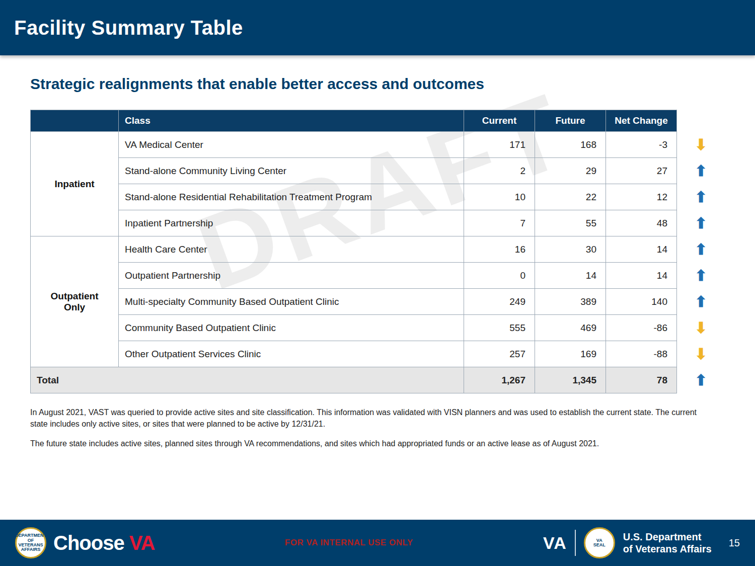Facility Summary Table
Strategic realignments that enable better access and outcomes
DRAFT
| | Class | Current | Future | Net Change | |
| --- | --- | --- | --- | --- | --- |
| Inpatient | VA Medical Center | 171 | 168 | -3 | ⬇ |
| Stand-alone Community Living Center | 2 | 29 | 27 | ⬆ |
| Stand-alone Residential Rehabilitation Treatment Program | 10 | 22 | 12 | ⬆ |
| Inpatient Partnership | 7 | 55 | 48 | ⬆ |
| Outpatient Only | Health Care Center | 16 | 30 | 14 | ⬆ |
| Outpatient Partnership | 0 | 14 | 14 | ⬆ |
| Multi-specialty Community Based Outpatient Clinic | 249 | 389 | 140 | ⬆ |
| Community Based Outpatient Clinic | 555 | 469 | -86 | ⬇ |
| Other Outpatient Services Clinic | 257 | 169 | -88 | ⬇ |
| Total | 1,267 | 1,345 | 78 | ⬆ |
In August 2021, VAST was queried to provide active sites and site classification. This information was validated with VISN planners and was used to establish the current state. The current state includes only active sites, or sites that were planned to be active by 12/31/21.
The future state includes active sites, planned sites through VA recommendations, and sites which had appropriated funds or an active lease as of August 2021.
DEPARTMENT
OF
VETERANS
AFFAIRS
Choose VA
FOR VA INTERNAL USE ONLY
VA
VA
SEAL
U.S. Department
of Veterans Affairs
15